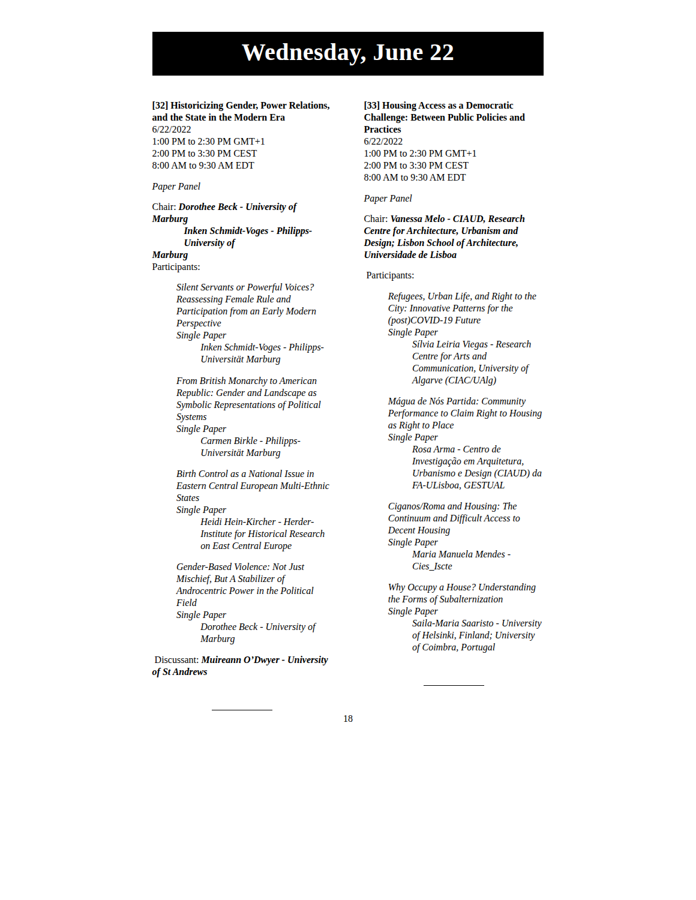Wednesday, June 22
[32] Historicizing Gender, Power Relations, and the State in the Modern Era
6/22/2022
1:00 PM to 2:30 PM GMT+1
2:00 PM to 3:30 PM CEST
8:00 AM to 9:30 AM EDT
Paper Panel
Chair: Dorothee Beck - University of Marburg
Inken Schmidt-Voges - Philipps-University of
Marburg
Participants:
Silent Servants or Powerful Voices? Reassessing Female Rule and Participation from an Early Modern Perspective
Single Paper
Inken Schmidt-Voges - Philipps-Universität Marburg
From British Monarchy to American Republic: Gender and Landscape as Symbolic Representations of Political Systems
Single Paper
Carmen Birkle - Philipps-Universität Marburg
Birth Control as a National Issue in Eastern Central European Multi-Ethnic States
Single Paper
Heidi Hein-Kircher - Herder-Institute for Historical Research on East Central Europe
Gender-Based Violence: Not Just Mischief, But A Stabilizer of Androcentric Power in the Political Field
Single Paper
Dorothee Beck - University of Marburg
Discussant: Muireann O’Dwyer - University of St Andrews
[33] Housing Access as a Democratic Challenge: Between Public Policies and Practices
6/22/2022
1:00 PM to 2:30 PM GMT+1
2:00 PM to 3:30 PM CEST
8:00 AM to 9:30 AM EDT
Paper Panel
Chair: Vanessa Melo - CIAUD, Research Centre for Architecture, Urbanism and Design; Lisbon School of Architecture, Universidade de Lisboa
Participants:
Refugees, Urban Life, and Right to the City: Innovative Patterns for the (post)COVID-19 Future
Single Paper
Sílvia Leiria Viegas - Research Centre for Arts and Communication, University of Algarve (CIAC/UAlg)
Mágua de Nós Partida: Community Performance to Claim Right to Housing as Right to Place
Single Paper
Rosa Arma - Centro de Investigação em Arquitetura, Urbanismo e Design (CIAUD) da FA-ULisboa, GESTUAL
Ciganos/Roma and Housing: The Continuum and Difficult Access to Decent Housing
Single Paper
Maria Manuela Mendes - Cies_Iscte
Why Occupy a House? Understanding the Forms of Subalternization
Single Paper
Saila-Maria Saaristo - University of Helsinki, Finland; University of Coimbra, Portugal
18